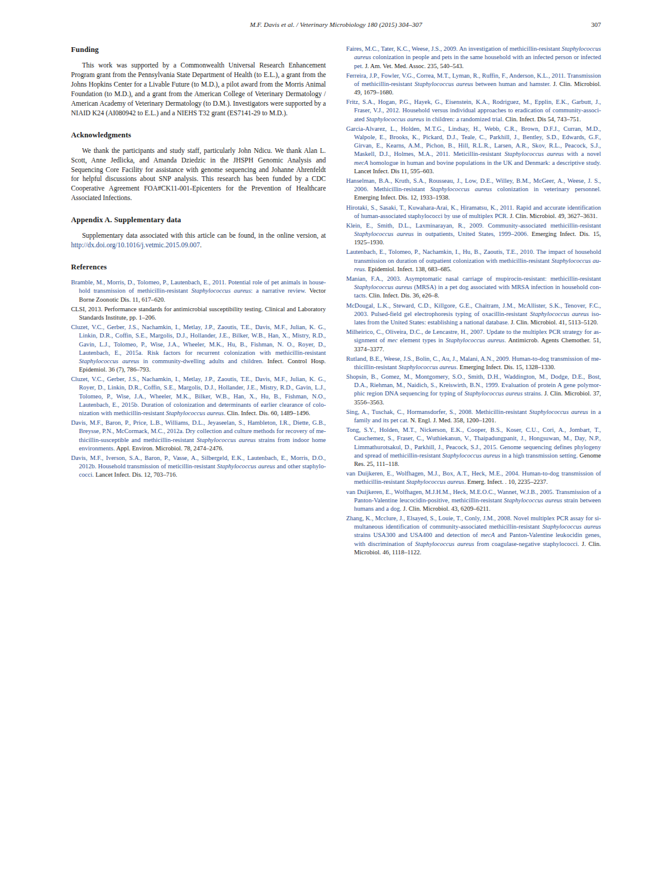M.F. Davis et al. / Veterinary Microbiology 180 (2015) 304–307 307
Funding
This work was supported by a Commonwealth Universal Research Enhancement Program grant from the Pennsylvania State Department of Health (to E.L.), a grant from the Johns Hopkins Center for a Livable Future (to M.D.), a pilot award from the Morris Animal Foundation (to M.D.), and a grant from the American College of Veterinary Dermatology / American Academy of Veterinary Dermatology (to D.M.). Investigators were supported by a NIAID K24 (AI080942 to E.L.) and a NIEHS T32 grant (ES7141-29 to M.D.).
Acknowledgments
We thank the participants and study staff, particularly John Ndicu. We thank Alan L. Scott, Anne Jedlicka, and Amanda Dziedzic in the JHSPH Genomic Analysis and Sequencing Core Facility for assistance with genome sequencing and Johanne Ahrenfeldt for helpful discussions about SNP analysis. This research has been funded by a CDC Cooperative Agreement FOA#CK11-001-Epicenters for the Prevention of Healthcare Associated Infections.
Appendix A. Supplementary data
Supplementary data associated with this article can be found, in the online version, at http://dx.doi.org/10.1016/j.vetmic.2015.09.007.
References
Bramble, M., Morris, D., Tolomeo, P., Lautenbach, E., 2011. Potential role of pet animals in household transmission of methicillin-resistant Staphylococcus aureus: a narrative review. Vector Borne Zoonotic Dis. 11, 617–620.
CLSI, 2013. Performance standards for antimicrobial susceptibility testing. Clinical and Laboratory Standards Institute, pp. 1–206.
Cluzet, V.C., Gerber, J.S., Nachamkin, I., Metlay, J.P., Zaoutis, T.E., Davis, M.F., Julian, K. G., Linkin, D.R., Coffin, S.E., Margolis, D.J., Hollander, J.E., Bilker, W.B., Han, X., Mistry, R.D., Gavin, L.J., Tolomeo, P., Wise, J.A., Wheeler, M.K., Hu, B., Fishman, N. O., Royer, D., Lautenbach, E., 2015a. Risk factors for recurrent colonization with methicillin-resistant Staphylococcus aureus in community-dwelling adults and children. Infect. Control Hosp. Epidemiol. 36 (7), 786–793.
Cluzet, V.C., Gerber, J.S., Nachamkin, I., Metlay, J.P., Zaoutis, T.E., Davis, M.F., Julian, K. G., Royer, D., Linkin, D.R., Coffin, S.E., Margolis, D.J., Hollander, J.E., Mistry, R.D., Gavin, L.J., Tolomeo, P., Wise, J.A., Wheeler, M.K., Bilker, W.B., Han, X., Hu, B., Fishman, N.O., Lautenbach, E., 2015b. Duration of colonization and determinants of earlier clearance of colonization with methicillin-resistant Staphylococcus aureus. Clin. Infect. Dis. 60, 1489–1496.
Davis, M.F., Baron, P., Price, L.B., Williams, D.L., Jeyaseelan, S., Hambleton, I.R., Diette, G.B., Breysse, P.N., McCormack, M.C., 2012a. Dry collection and culture methods for recovery of methicillin-susceptible and methicillin-resistant Staphylococcus aureus strains from indoor home environments. Appl. Environ. Microbiol. 78, 2474–2476.
Davis, M.F., Iverson, S.A., Baron, P., Vasse, A., Silbergeld, E.K., Lautenbach, E., Morris, D.O., 2012b. Household transmission of meticillin-resistant Staphylococcus aureus and other staphylococci. Lancet Infect. Dis. 12, 703–716.
Faires, M.C., Tater, K.C., Weese, J.S., 2009. An investigation of methicillin-resistant Staphylococcus aureus colonization in people and pets in the same household with an infected person or infected pet. J. Am. Vet. Med. Assoc. 235, 540–543.
Ferreira, J.P., Fowler, V.G., Correa, M.T., Lyman, R., Ruffin, F., Anderson, K.L., 2011. Transmission of methicillin-resistant Staphylococcus aureus between human and hamster. J. Clin. Microbiol. 49, 1679–1680.
Fritz, S.A., Hogan, P.G., Hayek, G., Eisenstein, K.A., Rodriguez, M., Epplin, E.K., Garbutt, J., Fraser, V.J., 2012. Household versus individual approaches to eradication of community-associated Staphylococcus aureus in children: a randomized trial. Clin. Infect. Dis 54, 743–751.
Garcia-Alvarez, L., Holden, M.T.G., Lindsay, H., Webb, C.R., Brown, D.F.J., Curran, M.D., Walpole, E., Brooks, K., Pickard, D.J., Teale, C., Parkhill, J., Bentley, S.D., Edwards, G.F., Girvan, E., Kearns, A.M., Pichon, B., Hill, R.L.R., Larsen, A.R., Skov, R.L., Peacock, S.J., Maskell, D.J., Holmes, M.A., 2011. Meticillin-resistant Staphylococcus aureus with a novel mecA homologue in human and bovine populations in the UK and Denmark: a descriptive study. Lancet Infect. Dis 11, 595–603.
Hanselman, B.A., Kruth, S.A., Rousseau, J., Low, D.E., Willey, B.M., McGeer, A., Weese, J. S., 2006. Methicillin-resistant Staphylococcus aureus colonization in veterinary personnel. Emerging Infect. Dis. 12, 1933–1938.
Hirotaki, S., Sasaki, T., Kuwahara-Arai, K., Hiramatsu, K., 2011. Rapid and accurate identification of human-associated staphylococci by use of multiplex PCR. J. Clin. Microbiol. 49, 3627–3631.
Klein, E., Smith, D.L., Laxminarayan, R., 2009. Community-associated methicillin-resistant Staphylococcus aureus in outpatients, United States, 1999–2006. Emerging Infect. Dis. 15, 1925–1930.
Lautenbach, E., Tolomeo, P., Nachamkin, I., Hu, B., Zaoutis, T.E., 2010. The impact of household transmission on duration of outpatient colonization with methicillin-resistant Staphylococcus aureus. Epidemiol. Infect. 138, 683–685.
Manian, F.A., 2003. Asymptomatic nasal carriage of mupirocin-resistant: methicillin-resistant Staphylococcus aureus (MRSA) in a pet dog associated with MRSA infection in household contacts. Clin. Infect. Dis. 36, e26–8.
McDougal, L.K., Steward, C.D., Killgore, G.E., Chaitram, J.M., McAllister, S.K., Tenover, F.C., 2003. Pulsed-field gel electrophoresis typing of oxacillin-resistant Staphylococcus aureus isolates from the United States: establishing a national database. J. Clin. Microbiol. 41, 5113–5120.
Milheirico, C., Oliveira, D.C., de Lencastre, H., 2007. Update to the multiplex PCR strategy for assignment of mec element types in Staphylococcus aureus. Antimicrob. Agents Chemother. 51, 3374–3377.
Rutland, B.E., Weese, J.S., Bolin, C., Au, J., Malani, A.N., 2009. Human-to-dog transmission of methicillin-resistant Staphylococcus aureus. Emerging Infect. Dis. 15, 1328–1330.
Shopsin, B., Gomez, M., Montgomery, S.O., Smith, D.H., Waddington, M., Dodge, D.E., Bost, D.A., Riehman, M., Naidich, S., Kreiswirth, B.N., 1999. Evaluation of protein A gene polymorphic region DNA sequencing for typing of Staphylococcus aureus strains. J. Clin. Microbiol. 37, 3556–3563.
Sing, A., Tuschak, C., Hormansdorfer, S., 2008. Methicillin-resistant Staphylococcus aureus in a family and its pet cat. N. Engl. J. Med. 358, 1200–1201.
Tong, S.Y., Holden, M.T., Nickerson, E.K., Cooper, B.S., Koser, C.U., Cori, A., Jombart, T., Cauchemez, S., Fraser, C., Wuthiekanun, V., Thaipadungpanit, J., Hongsuwan, M., Day, N.P., Limmathurotsakul, D., Parkhill, J., Peacock, S.J., 2015. Genome sequencing defines phylogeny and spread of methicillin-resistant Staphylococcus aureus in a high transmission setting. Genome Res. 25, 111–118.
van Duijkeren, E., Wolfhagen, M.J., Box, A.T., Heck, M.E., 2004. Human-to-dog transmission of methicillin-resistant Staphylococcus aureus. Emerg. Infect. . 10, 2235–2237.
van Duijkeren, E., Wolfhagen, M.J.H.M., Heck, M.E.O.C., Wannet, W.J.B., 2005. Transmission of a Panton-Valentine leucocidin-positive, methicillin-resistant Staphylococcus aureus strain between humans and a dog. J. Clin. Microbiol. 43, 6209–6211.
Zhang, K., Mcclure, J., Elsayed, S., Louie, T., Conly, J.M., 2008. Novel multiplex PCR assay for simultaneous identification of community-associated methicillin-resistant Staphylococcus aureus strains USA300 and USA400 and detection of mecA and Panton-Valentine leukocidin genes, with discrimination of Staphylococcus aureus from coagulase-negative staphylococci. J. Clin. Microbiol. 46, 1118–1122.